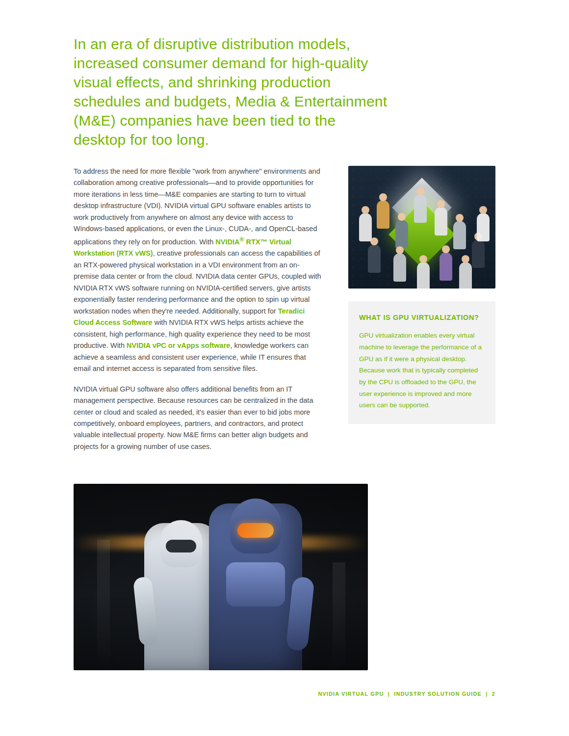In an era of disruptive distribution models, increased consumer demand for high-quality visual effects, and shrinking production schedules and budgets, Media & Entertainment (M&E) companies have been tied to the desktop for too long.
To address the need for more flexible "work from anywhere" environments and collaboration among creative professionals—and to provide opportunities for more iterations in less time—M&E companies are starting to turn to virtual desktop infrastructure (VDI). NVIDIA virtual GPU software enables artists to work productively from anywhere on almost any device with access to Windows-based applications, or even the Linux-, CUDA-, and OpenCL-based applications they rely on for production. With NVIDIA® RTX™ Virtual Workstation (RTX vWS), creative professionals can access the capabilities of an RTX-powered physical workstation in a VDI environment from an on-premise data center or from the cloud. NVIDIA data center GPUs, coupled with NVIDIA RTX vWS software running on NVIDIA-certified servers, give artists exponentially faster rendering performance and the option to spin up virtual workstation nodes when they're needed. Additionally, support for Teradici Cloud Access Software with NVIDIA RTX vWS helps artists achieve the consistent, high performance, high quality experience they need to be most productive. With NVIDIA vPC or vApps software, knowledge workers can achieve a seamless and consistent user experience, while IT ensures that email and internet access is separated from sensitive files.
NVIDIA virtual GPU software also offers additional benefits from an IT management perspective. Because resources can be centralized in the data center or cloud and scaled as needed, it's easier than ever to bid jobs more competitively, onboard employees, partners, and contractors, and protect valuable intellectual property. Now M&E firms can better align budgets and projects for a growing number of use cases.
What is GPU Virtualization?
GPU virtualization enables every virtual machine to leverage the performance of a GPU as if it were a physical desktop. Because work that is typically completed by the CPU is offloaded to the GPU, the user experience is improved and more users can be supported.
NVIDIA VIRTUAL GPU | INDUSTRY SOLUTION GUIDE | 2